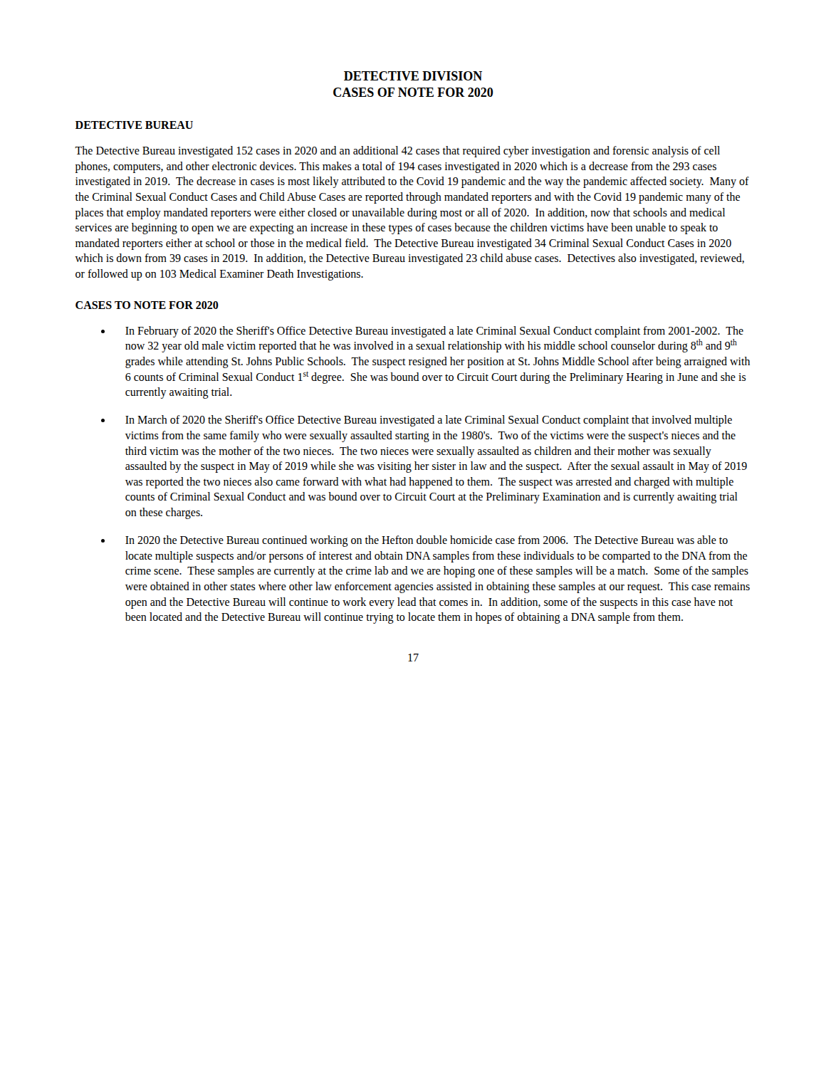DETECTIVE DIVISION
CASES OF NOTE FOR 2020
DETECTIVE BUREAU
The Detective Bureau investigated 152 cases in 2020 and an additional 42 cases that required cyber investigation and forensic analysis of cell phones, computers, and other electronic devices. This makes a total of 194 cases investigated in 2020 which is a decrease from the 293 cases investigated in 2019. The decrease in cases is most likely attributed to the Covid 19 pandemic and the way the pandemic affected society. Many of the Criminal Sexual Conduct Cases and Child Abuse Cases are reported through mandated reporters and with the Covid 19 pandemic many of the places that employ mandated reporters were either closed or unavailable during most or all of 2020. In addition, now that schools and medical services are beginning to open we are expecting an increase in these types of cases because the children victims have been unable to speak to mandated reporters either at school or those in the medical field. The Detective Bureau investigated 34 Criminal Sexual Conduct Cases in 2020 which is down from 39 cases in 2019. In addition, the Detective Bureau investigated 23 child abuse cases. Detectives also investigated, reviewed, or followed up on 103 Medical Examiner Death Investigations.
CASES TO NOTE FOR 2020
In February of 2020 the Sheriff's Office Detective Bureau investigated a late Criminal Sexual Conduct complaint from 2001-2002. The now 32 year old male victim reported that he was involved in a sexual relationship with his middle school counselor during 8th and 9th grades while attending St. Johns Public Schools. The suspect resigned her position at St. Johns Middle School after being arraigned with 6 counts of Criminal Sexual Conduct 1st degree. She was bound over to Circuit Court during the Preliminary Hearing in June and she is currently awaiting trial.
In March of 2020 the Sheriff's Office Detective Bureau investigated a late Criminal Sexual Conduct complaint that involved multiple victims from the same family who were sexually assaulted starting in the 1980's. Two of the victims were the suspect's nieces and the third victim was the mother of the two nieces. The two nieces were sexually assaulted as children and their mother was sexually assaulted by the suspect in May of 2019 while she was visiting her sister in law and the suspect. After the sexual assault in May of 2019 was reported the two nieces also came forward with what had happened to them. The suspect was arrested and charged with multiple counts of Criminal Sexual Conduct and was bound over to Circuit Court at the Preliminary Examination and is currently awaiting trial on these charges.
In 2020 the Detective Bureau continued working on the Hefton double homicide case from 2006. The Detective Bureau was able to locate multiple suspects and/or persons of interest and obtain DNA samples from these individuals to be comparted to the DNA from the crime scene. These samples are currently at the crime lab and we are hoping one of these samples will be a match. Some of the samples were obtained in other states where other law enforcement agencies assisted in obtaining these samples at our request. This case remains open and the Detective Bureau will continue to work every lead that comes in. In addition, some of the suspects in this case have not been located and the Detective Bureau will continue trying to locate them in hopes of obtaining a DNA sample from them.
17